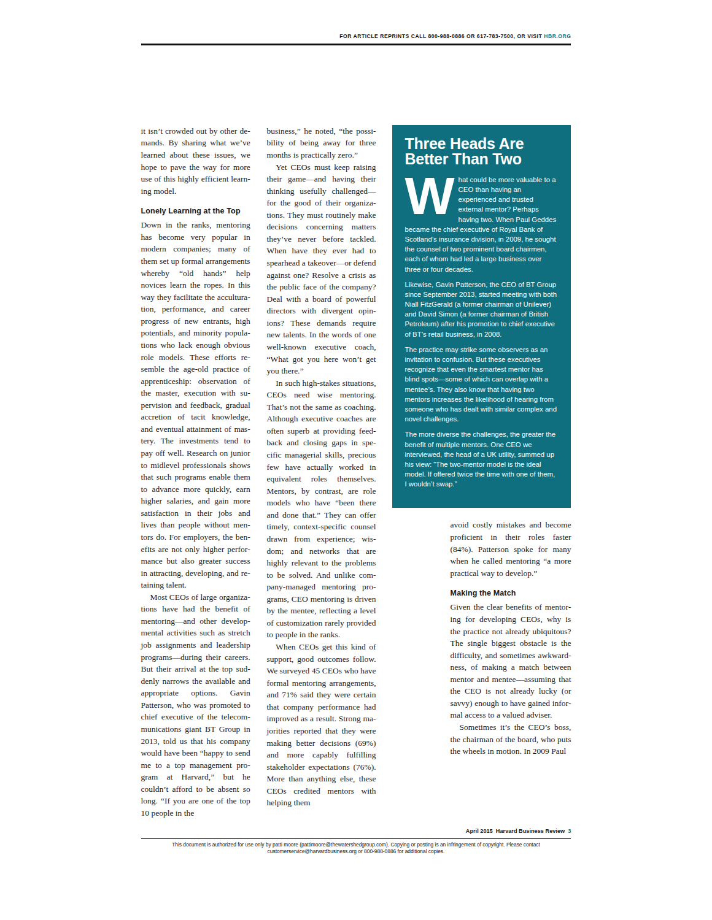FOR ARTICLE REPRINTS CALL 800-988-0886 OR 617-783-7500, OR VISIT HBR.ORG
it isn’t crowded out by other demands. By sharing what we’ve learned about these issues, we hope to pave the way for more use of this highly efficient learning model.
Lonely Learning at the Top
Down in the ranks, mentoring has become very popular in modern companies; many of them set up formal arrangements whereby “old hands” help novices learn the ropes. In this way they facilitate the acculturation, performance, and career progress of new entrants, high potentials, and minority populations who lack enough obvious role models. These efforts resemble the age-old practice of apprenticeship: observation of the master, execution with supervision and feedback, gradual accretion of tacit knowledge, and eventual attainment of mastery. The investments tend to pay off well. Research on junior to midlevel professionals shows that such programs enable them to advance more quickly, earn higher salaries, and gain more satisfaction in their jobs and lives than people without mentors do. For employers, the benefits are not only higher performance but also greater success in attracting, developing, and retaining talent.
Most CEOs of large organizations have had the benefit of mentoring—and other developmental activities such as stretch job assignments and leadership programs—during their careers. But their arrival at the top suddenly narrows the available and appropriate options. Gavin Patterson, who was promoted to chief executive of the telecommunications giant BT Group in 2013, told us that his company would have been “happy to send me to a top management program at Harvard,” but he couldn’t afford to be absent so long. “If you are one of the top 10 people in the
business,” he noted, “the possibility of being away for three months is practically zero.”
Yet CEOs must keep raising their game—and having their thinking usefully challenged—for the good of their organizations. They must routinely make decisions concerning matters they’ve never before tackled. When have they ever had to spearhead a takeover—or defend against one? Resolve a crisis as the public face of the company? Deal with a board of powerful directors with divergent opinions? These demands require new talents. In the words of one well-known executive coach, “What got you here won’t get you there.”
In such high-stakes situations, CEOs need wise mentoring. That’s not the same as coaching. Although executive coaches are often superb at providing feedback and closing gaps in specific managerial skills, precious few have actually worked in equivalent roles themselves. Mentors, by contrast, are role models who have “been there and done that.” They can offer timely, context-specific counsel drawn from experience; wisdom; and networks that are highly relevant to the problems to be solved. And unlike company-managed mentoring programs, CEO mentoring is driven by the mentee, reflecting a level of customization rarely provided to people in the ranks.
When CEOs get this kind of support, good outcomes follow. We surveyed 45 CEOs who have formal mentoring arrangements, and 71% said they were certain that company performance had improved as a result. Strong majorities reported that they were making better decisions (69%) and more capably fulfilling stakeholder expectations (76%). More than anything else, these CEOs credited mentors with helping them
Three Heads Are
Better Than Two
What could be more valuable to a CEO than having an experienced and trusted external mentor? Perhaps having two. When Paul Geddes became the chief executive of Royal Bank of Scotland’s insurance division, in 2009, he sought the counsel of two prominent board chairmen, each of whom had led a large business over three or four decades.
Likewise, Gavin Patterson, the CEO of BT Group since September 2013, started meeting with both Niall FitzGerald (a former chairman of Unilever) and David Simon (a former chairman of British Petroleum) after his promotion to chief executive of BT’s retail business, in 2008.
The practice may strike some observers as an invitation to confusion. But these executives recognize that even the smartest mentor has blind spots—some of which can overlap with a mentee’s. They also know that having two mentors increases the likelihood of hearing from someone who has dealt with similar complex and novel challenges.
The more diverse the challenges, the greater the benefit of multiple mentors. One CEO we interviewed, the head of a UK utility, summed up his view: “The two-mentor model is the ideal model. If offered twice the time with one of them, I wouldn’t swap.”
avoid costly mistakes and become proficient in their roles faster (84%). Patterson spoke for many when he called mentoring “a more practical way to develop.”
Making the Match
Given the clear benefits of mentoring for developing CEOs, why is the practice not already ubiquitous? The single biggest obstacle is the difficulty, and sometimes awkwardness, of making a match between mentor and mentee—assuming that the CEO is not already lucky (or savvy) enough to have gained informal access to a valued adviser.
Sometimes it’s the CEO’s boss, the chairman of the board, who puts the wheels in motion. In 2009 Paul
April 2015 Harvard Business Review 3
This document is authorized for use only by patti moore (pattimoore@thewatershedgroup.com). Copying or posting is an infringement of copyright. Please contact
customerservice@harvardbusiness.org or 800-988-0886 for additional copies.